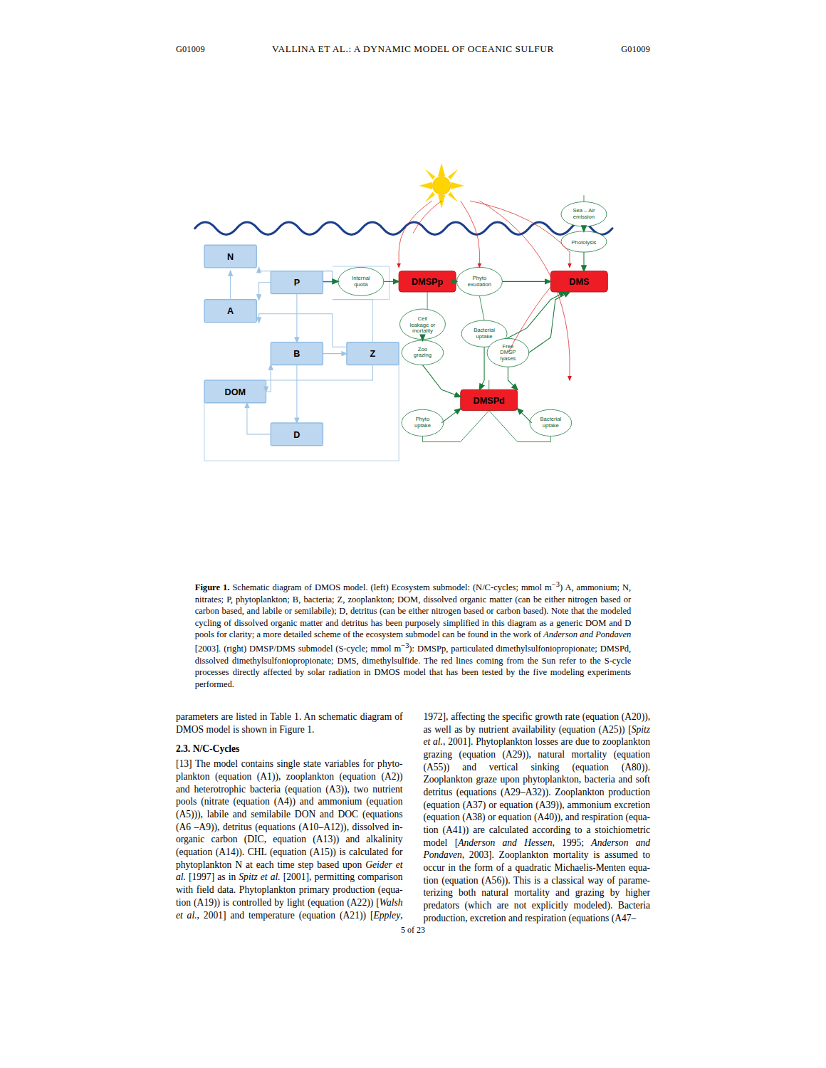G01009 VALLINA ET AL.: A DYNAMIC MODEL OF OCEANIC SULFUR G01009
N A DOM P B D Z DMSPp DMS DMSPd Internal quota Phyto exudation Cell leakage or mortality Zoo grazing Bacterial uptake Free DMSP lyases Phyto uptake Bacterial uptake Sea – Air emission Photolysis
Figure 1. Schematic diagram of DMOS model. (left) Ecosystem submodel: (N/C-cycles; mmol m−3) A, ammonium; N, nitrates; P, phytoplankton; B, bacteria; Z, zooplankton; DOM, dissolved organic matter (can be either nitrogen based or carbon based, and labile or semilabile); D, detritus (can be either nitrogen based or carbon based). Note that the modeled cycling of dissolved organic matter and detritus has been purposely simplified in this diagram as a generic DOM and D pools for clarity; a more detailed scheme of the ecosystem submodel can be found in the work of Anderson and Pondaven [2003]. (right) DMSP/DMS submodel (S-cycle; mmol m−3): DMSPp, particulated dimethylsulfoniopropionate; DMSPd, dissolved dimethylsulfoniopropionate; DMS, dimethylsulfide. The red lines coming from the Sun refer to the S-cycle processes directly affected by solar radiation in DMOS model that has been tested by the five modeling experiments performed.
parameters are listed in Table 1. An schematic diagram of DMOS model is shown in Figure 1.
2.3. N/C-Cycles
[13] The model contains single state variables for phytoplankton (equation (A1)), zooplankton (equation (A2)) and heterotrophic bacteria (equation (A3)), two nutrient pools (nitrate (equation (A4)) and ammonium (equation (A5))), labile and semilabile DON and DOC (equations (A6 –A9)), detritus (equations (A10–A12)), dissolved inorganic carbon (DIC, equation (A13)) and alkalinity (equation (A14)). CHL (equation (A15)) is calculated for phytoplankton N at each time step based upon Geider et al. [1997] as in Spitz et al. [2001], permitting comparison with field data. Phytoplankton primary production (equation (A19)) is controlled by light (equation (A22)) [Walsh et al., 2001] and temperature (equation (A21)) [Eppley, 1972], affecting the specific growth rate (equation (A20)), as well as by nutrient availability (equation (A25)) [Spitz et al., 2001]. Phytoplankton losses are due to zooplankton grazing (equation (A29)), natural mortality (equation (A55)) and vertical sinking (equation (A80)). Zooplankton graze upon phytoplankton, bacteria and soft detritus (equations (A29–A32)). Zooplankton production (equation (A37) or equation (A39)), ammonium excretion (equation (A38) or equation (A40)), and respiration (equation (A41)) are calculated according to a stoichiometric model [Anderson and Hessen, 1995; Anderson and Pondaven, 2003]. Zooplankton mortality is assumed to occur in the form of a quadratic Michaelis-Menten equation (equation (A56)). This is a classical way of parameterizing both natural mortality and grazing by higher predators (which are not explicitly modeled). Bacteria production, excretion and respiration (equations (A47–
5 of 23